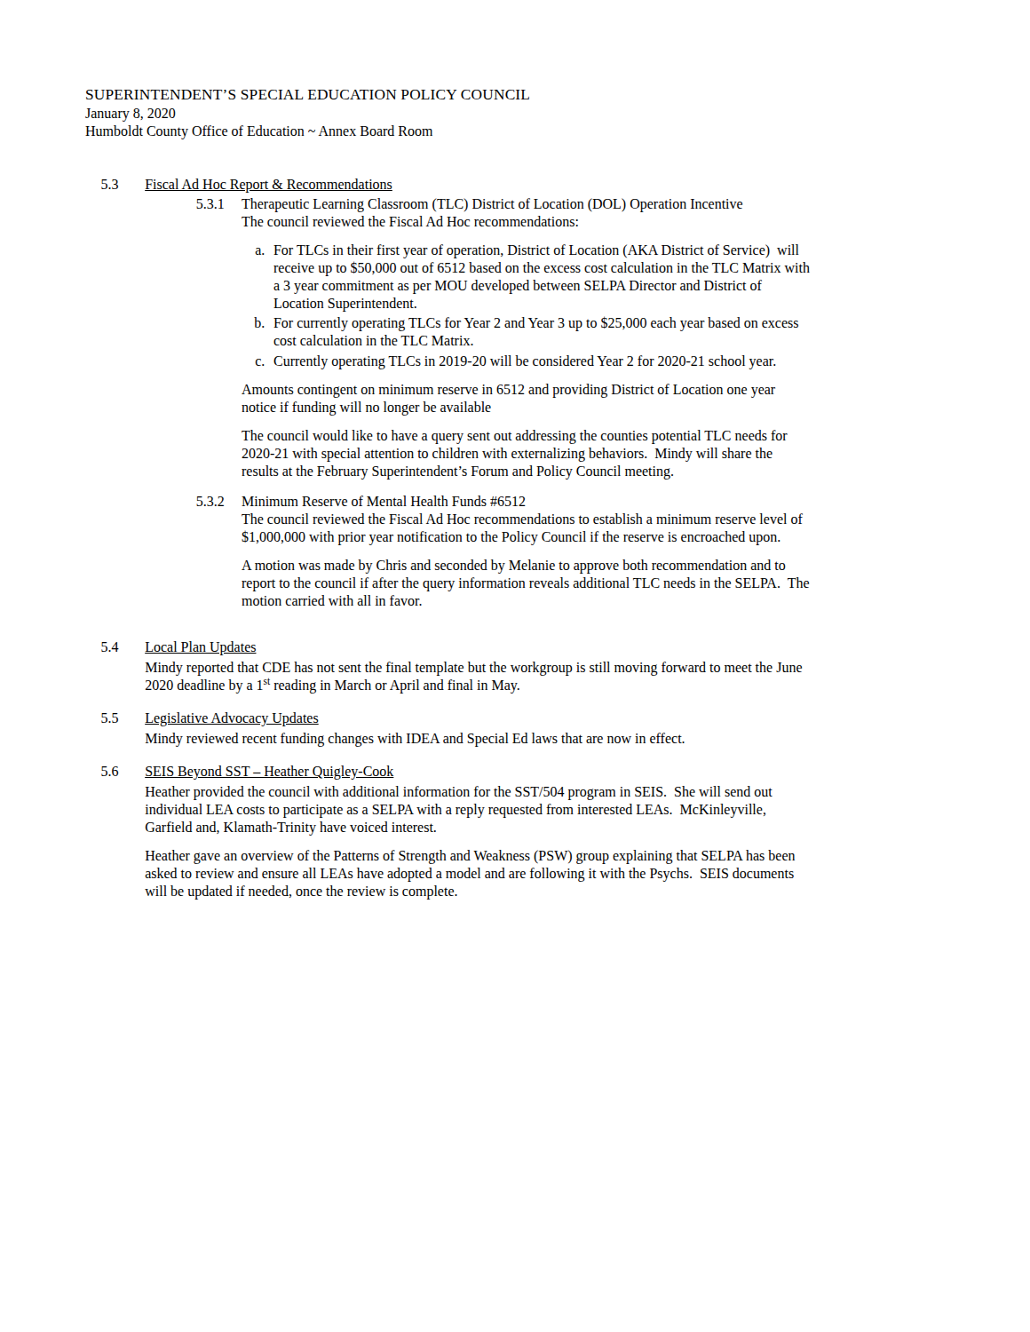SUPERINTENDENT’S SPECIAL EDUCATION POLICY COUNCIL
January 8, 2020
Humboldt County Office of Education ~ Annex Board Room
5.3
Fiscal Ad Hoc Report & Recommendations
5.3.1
Therapeutic Learning Classroom (TLC) District of Location (DOL) Operation Incentive
The council reviewed the Fiscal Ad Hoc recommendations:
For TLCs in their first year of operation, District of Location (AKA District of Service) will receive up to $50,000 out of 6512 based on the excess cost calculation in the TLC Matrix with a 3 year commitment as per MOU developed between SELPA Director and District of Location Superintendent.
For currently operating TLCs for Year 2 and Year 3 up to $25,000 each year based on excess cost calculation in the TLC Matrix.
Currently operating TLCs in 2019-20 will be considered Year 2 for 2020-21 school year.
Amounts contingent on minimum reserve in 6512 and providing District of Location one year notice if funding will no longer be available
The council would like to have a query sent out addressing the counties potential TLC needs for 2020-21 with special attention to children with externalizing behaviors. Mindy will share the results at the February Superintendent’s Forum and Policy Council meeting.
5.3.2
Minimum Reserve of Mental Health Funds #6512
The council reviewed the Fiscal Ad Hoc recommendations to establish a minimum reserve level of $1,000,000 with prior year notification to the Policy Council if the reserve is encroached upon.
A motion was made by Chris and seconded by Melanie to approve both recommendation and to report to the council if after the query information reveals additional TLC needs in the SELPA. The motion carried with all in favor.
5.4
Local Plan Updates
Mindy reported that CDE has not sent the final template but the workgroup is still moving forward to meet the June 2020 deadline by a 1st reading in March or April and final in May.
5.5
Legislative Advocacy Updates
Mindy reviewed recent funding changes with IDEA and Special Ed laws that are now in effect.
5.6
SEIS Beyond SST – Heather Quigley-Cook
Heather provided the council with additional information for the SST/504 program in SEIS. She will send out individual LEA costs to participate as a SELPA with a reply requested from interested LEAs. McKinleyville, Garfield and, Klamath-Trinity have voiced interest.
Heather gave an overview of the Patterns of Strength and Weakness (PSW) group explaining that SELPA has been asked to review and ensure all LEAs have adopted a model and are following it with the Psychs. SEIS documents will be updated if needed, once the review is complete.